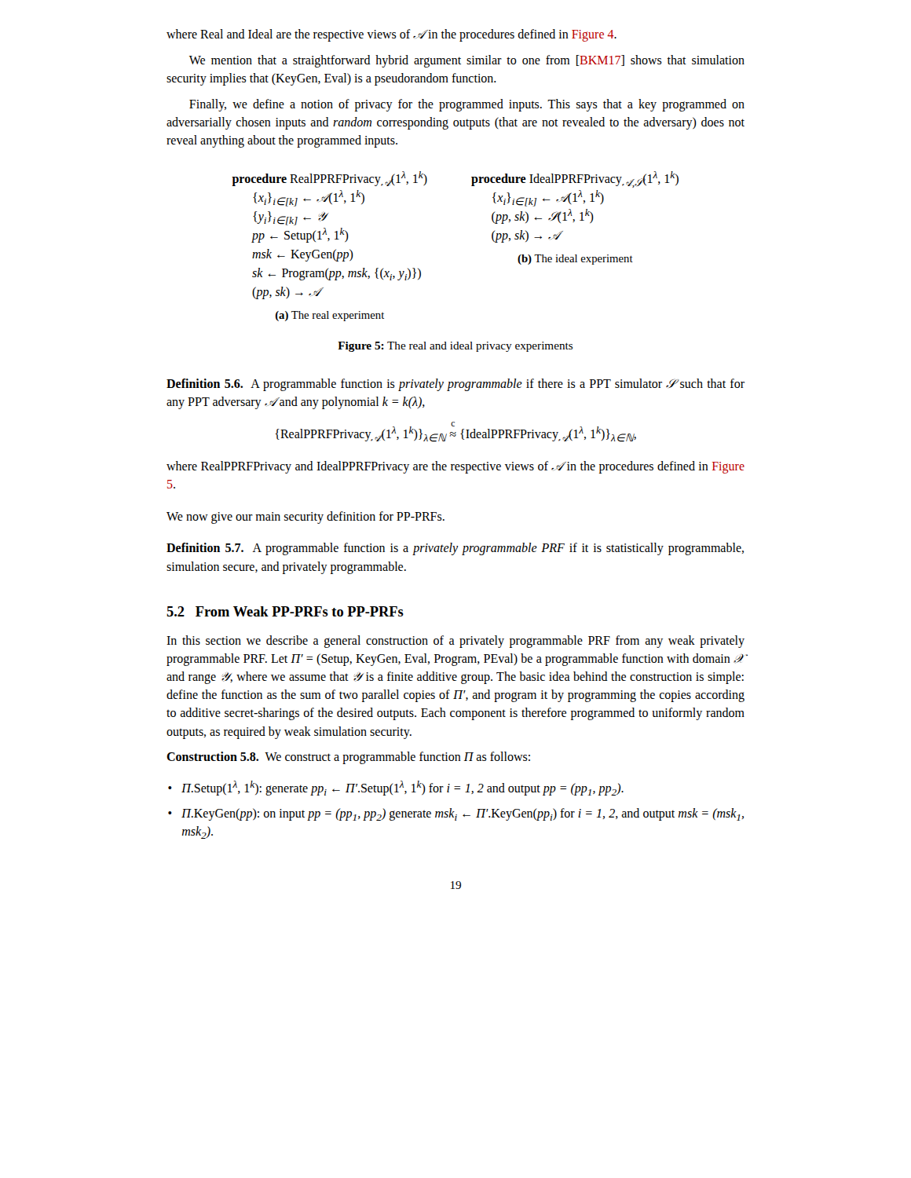where Real and Ideal are the respective views of 𝒜 in the procedures defined in Figure 4.
We mention that a straightforward hybrid argument similar to one from [BKM17] shows that simulation security implies that (KeyGen, Eval) is a pseudorandom function.
Finally, we define a notion of privacy for the programmed inputs. This says that a key programmed on adversarially chosen inputs and random corresponding outputs (that are not revealed to the adversary) does not reveal anything about the programmed inputs.
procedure RealPPRFPrivacy𝒜(1λ, 1k) {xi}i∈[k] ← 𝒜(1λ, 1k) {yi}i∈[k] ← 𝒴 pp ← Setup(1λ, 1k) msk ← KeyGen(pp) sk ← Program(pp, msk, {(xi, yi)}) (pp, sk) → 𝒜
(a) The real experiment
procedure IdealPPRFPrivacy𝒜,𝒮(1λ, 1k) {xi}i∈[k] ← 𝒜(1λ, 1k) (pp, sk) ← 𝒮(1λ, 1k) (pp, sk) → 𝒜
(b) The ideal experiment
Figure 5: The real and ideal privacy experiments
Definition 5.6. A programmable function is privately programmable if there is a PPT simulator 𝒮 such that for any PPT adversary 𝒜 and any polynomial k = k(λ),
{RealPPRFPrivacy𝒜(1λ, 1k)}λ∈ℕ c≈ {IdealPPRFPrivacy𝒜(1λ, 1k)}λ∈ℕ,
where RealPPRFPrivacy and IdealPPRFPrivacy are the respective views of 𝒜 in the procedures defined in Figure 5.
We now give our main security definition for PP-PRFs.
Definition 5.7. A programmable function is a privately programmable PRF if it is statistically programmable, simulation secure, and privately programmable.
5.2 From Weak PP-PRFs to PP-PRFs
In this section we describe a general construction of a privately programmable PRF from any weak privately programmable PRF. Let Π′ = (Setup, KeyGen, Eval, Program, PEval) be a programmable function with domain 𝒳 and range 𝒴, where we assume that 𝒴 is a finite additive group. The basic idea behind the construction is simple: define the function as the sum of two parallel copies of Π′, and program it by programming the copies according to additive secret-sharings of the desired outputs. Each component is therefore programmed to uniformly random outputs, as required by weak simulation security.
Construction 5.8. We construct a programmable function Π as follows:
Π.Setup(1λ, 1k): generate ppi ← Π′.Setup(1λ, 1k) for i = 1, 2 and output pp = (pp1, pp2).
Π.KeyGen(pp): on input pp = (pp1, pp2) generate mski ← Π′.KeyGen(ppi) for i = 1, 2, and output msk = (msk1, msk2).
19